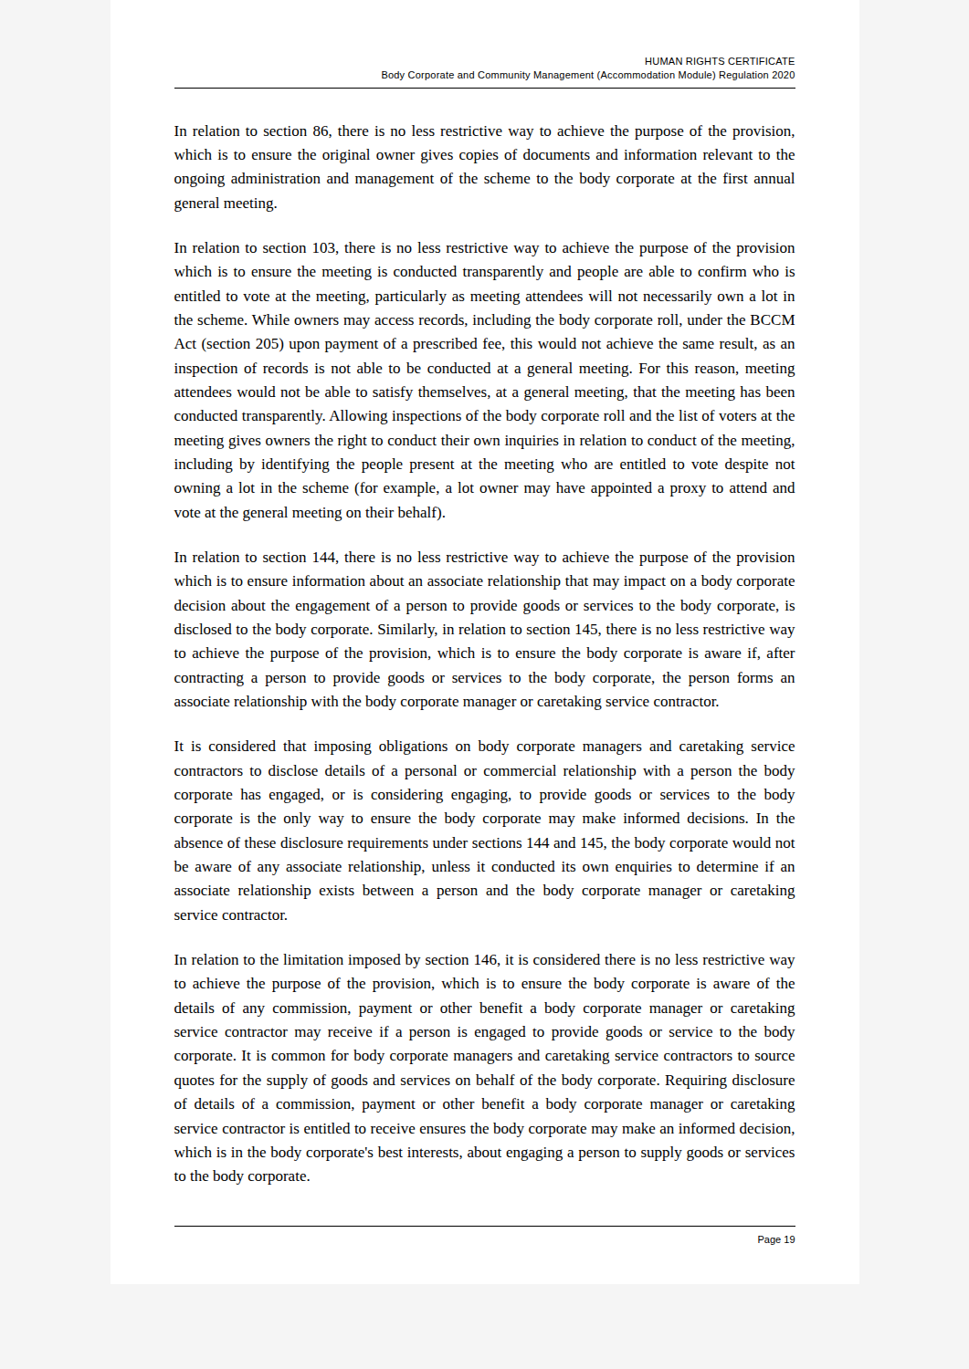Human Rights Certificate
Body Corporate and Community Management (Accommodation Module) Regulation 2020
In relation to section 86, there is no less restrictive way to achieve the purpose of the provision, which is to ensure the original owner gives copies of documents and information relevant to the ongoing administration and management of the scheme to the body corporate at the first annual general meeting.
In relation to section 103, there is no less restrictive way to achieve the purpose of the provision which is to ensure the meeting is conducted transparently and people are able to confirm who is entitled to vote at the meeting, particularly as meeting attendees will not necessarily own a lot in the scheme. While owners may access records, including the body corporate roll, under the BCCM Act (section 205) upon payment of a prescribed fee, this would not achieve the same result, as an inspection of records is not able to be conducted at a general meeting. For this reason, meeting attendees would not be able to satisfy themselves, at a general meeting, that the meeting has been conducted transparently. Allowing inspections of the body corporate roll and the list of voters at the meeting gives owners the right to conduct their own inquiries in relation to conduct of the meeting, including by identifying the people present at the meeting who are entitled to vote despite not owning a lot in the scheme (for example, a lot owner may have appointed a proxy to attend and vote at the general meeting on their behalf).
In relation to section 144, there is no less restrictive way to achieve the purpose of the provision which is to ensure information about an associate relationship that may impact on a body corporate decision about the engagement of a person to provide goods or services to the body corporate, is disclosed to the body corporate. Similarly, in relation to section 145, there is no less restrictive way to achieve the purpose of the provision, which is to ensure the body corporate is aware if, after contracting a person to provide goods or services to the body corporate, the person forms an associate relationship with the body corporate manager or caretaking service contractor.
It is considered that imposing obligations on body corporate managers and caretaking service contractors to disclose details of a personal or commercial relationship with a person the body corporate has engaged, or is considering engaging, to provide goods or services to the body corporate is the only way to ensure the body corporate may make informed decisions. In the absence of these disclosure requirements under sections 144 and 145, the body corporate would not be aware of any associate relationship, unless it conducted its own enquiries to determine if an associate relationship exists between a person and the body corporate manager or caretaking service contractor.
In relation to the limitation imposed by section 146, it is considered there is no less restrictive way to achieve the purpose of the provision, which is to ensure the body corporate is aware of the details of any commission, payment or other benefit a body corporate manager or caretaking service contractor may receive if a person is engaged to provide goods or service to the body corporate. It is common for body corporate managers and caretaking service contractors to source quotes for the supply of goods and services on behalf of the body corporate. Requiring disclosure of details of a commission, payment or other benefit a body corporate manager or caretaking service contractor is entitled to receive ensures the body corporate may make an informed decision, which is in the body corporate's best interests, about engaging a person to supply goods or services to the body corporate.
Page 19